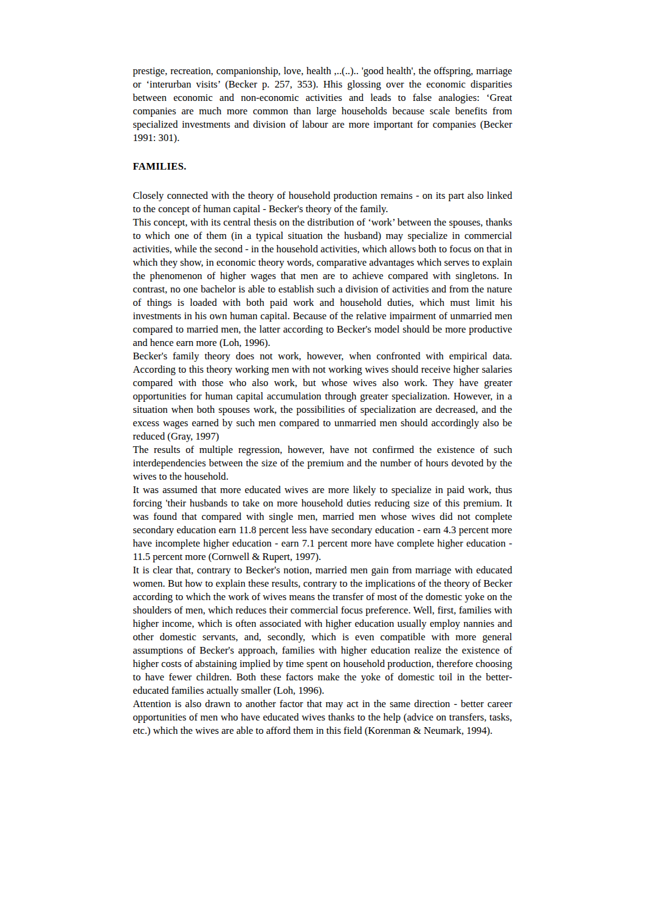prestige, recreation, companionship, love, health ,..(..).. 'good health', the offspring, marriage or ‘interurban visits’ (Becker p. 257, 353). Hhis glossing over the economic disparities between economic and non-economic activities and leads to false analogies: ‘Great companies are much more common than large households because scale benefits from specialized investments and division of labour are more important for companies (Becker 1991: 301).
FAMILIES.
Closely connected with the theory of household production remains - on its part also linked to the concept of human capital - Becker's theory of the family.
This concept, with its central thesis on the distribution of ‘work’ between the spouses, thanks to which one of them (in a typical situation the husband) may specialize in commercial activities, while the second - in the household activities, which allows both to focus on that in which they show, in economic theory words, comparative advantages which serves to explain the phenomenon of higher wages that men are to achieve compared with singletons. In contrast, no one bachelor is able to establish such a division of activities and from the nature of things is loaded with both paid work and household duties, which must limit his investments in his own human capital. Because of the relative impairment of unmarried men compared to married men, the latter according to Becker's model should be more productive and hence earn more (Loh, 1996).
Becker's family theory does not work, however, when confronted with empirical data. According to this theory working men with not working wives should receive higher salaries compared with those who also work, but whose wives also work. They have greater opportunities for human capital accumulation through greater specialization. However, in a situation when both spouses work, the possibilities of specialization are decreased, and the excess wages earned by such men compared to unmarried men should accordingly also be reduced (Gray, 1997)
The results of multiple regression, however, have not confirmed the existence of such interdependencies between the size of the premium and the number of hours devoted by the wives to the household.
It was assumed that more educated wives are more likely to specialize in paid work, thus forcing 'their husbands to take on more household duties reducing size of this premium. It was found that compared with single men, married men whose wives did not complete secondary education earn 11.8 percent less have secondary education - earn 4.3 percent more have incomplete higher education - earn 7.1 percent more have complete higher education - 11.5 percent more (Cornwell & Rupert, 1997).
It is clear that, contrary to Becker's notion, married men gain from marriage with educated women. But how to explain these results, contrary to the implications of the theory of Becker according to which the work of wives means the transfer of most of the domestic yoke on the shoulders of men, which reduces their commercial focus preference. Well, first, families with higher income, which is often associated with higher education usually employ nannies and other domestic servants, and, secondly, which is even compatible with more general assumptions of Becker's approach, families with higher education realize the existence of higher costs of abstaining implied by time spent on household production, therefore choosing to have fewer children. Both these factors make the yoke of domestic toil in the better-educated families actually smaller (Loh, 1996).
Attention is also drawn to another factor that may act in the same direction - better career opportunities of men who have educated wives thanks to the help (advice on transfers, tasks, etc.) which the wives are able to afford them in this field (Korenman & Neumark, 1994).